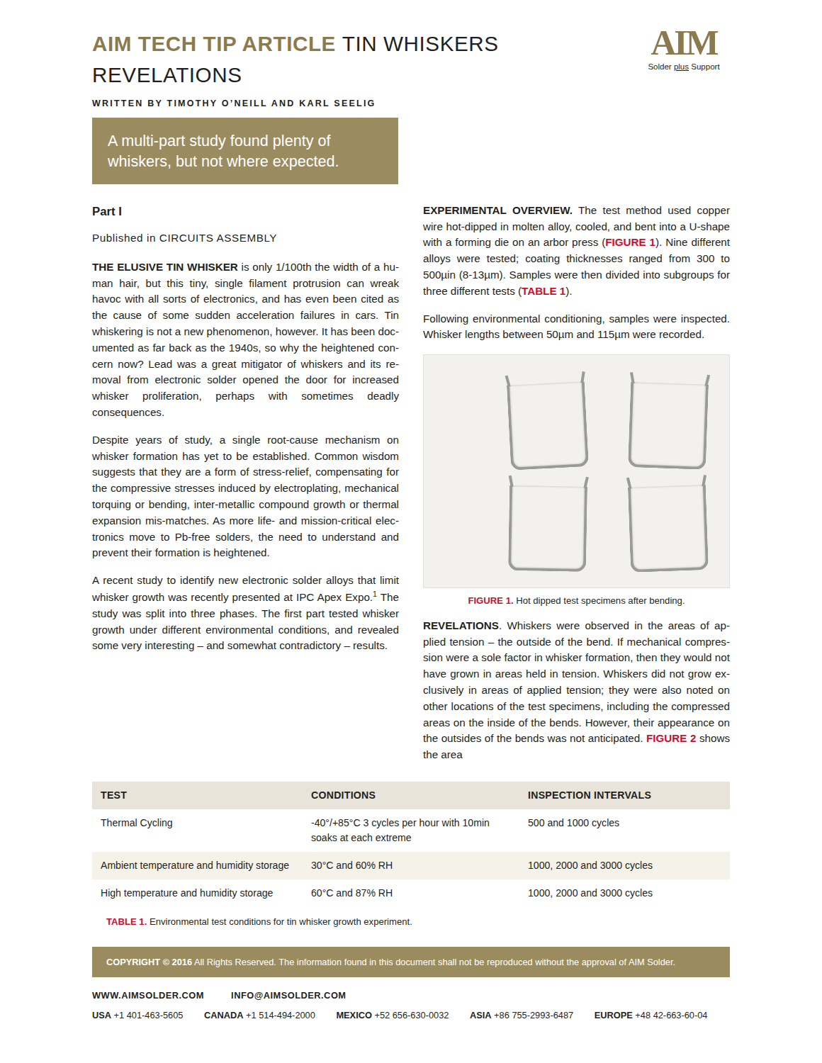AIM Tech Tip Article Tin Whiskers Revelations
Written by Timothy O’Neill and Karl Seelig
AIM
Solder plus Support
A multi-part study found plenty of whiskers, but not where expected.
Part I
Published in CIRCUITS ASSEMBLY
THE ELUSIVE TIN WHISKER is only 1/100th the width of a human hair, but this tiny, single filament protrusion can wreak havoc with all sorts of electronics, and has even been cited as the cause of some sudden acceleration failures in cars. Tin whiskering is not a new phenomenon, however. It has been documented as far back as the 1940s, so why the heightened concern now? Lead was a great mitigator of whiskers and its removal from electronic solder opened the door for increased whisker proliferation, perhaps with sometimes deadly consequences.
Despite years of study, a single root-cause mechanism on whisker formation has yet to be established. Common wisdom suggests that they are a form of stress-relief, compensating for the compressive stresses induced by electroplating, mechanical torquing or bending, inter-metallic compound growth or thermal expansion mis-matches. As more life- and mission-critical electronics move to Pb-free solders, the need to understand and prevent their formation is heightened.
A recent study to identify new electronic solder alloys that limit whisker growth was recently presented at IPC Apex Expo.1 The study was split into three phases. The first part tested whisker growth under different environmental conditions, and revealed some very interesting – and somewhat contradictory – results.
EXPERIMENTAL OVERVIEW. The test method used copper wire hot-dipped in molten alloy, cooled, and bent into a U-shape with a forming die on an arbor press (FIGURE 1). Nine different alloys were tested; coating thicknesses ranged from 300 to 500µin (8-13µm). Samples were then divided into subgroups for three different tests (TABLE 1).
Following environmental conditioning, samples were inspected. Whisker lengths between 50µm and 115µm were recorded.
FIGURE 1. Hot dipped test specimens after bending.
REVELATIONS. Whiskers were observed in the areas of applied tension – the outside of the bend. If mechanical compression were a sole factor in whisker formation, then they would not have grown in areas held in tension. Whiskers did not grow exclusively in areas of applied tension; they were also noted on other locations of the test specimens, including the compressed areas on the inside of the bends. However, their appearance on the outsides of the bends was not anticipated. FIGURE 2 shows the area
| TEST | CONDITIONS | INSPECTION INTERVALS |
| --- | --- | --- |
| Thermal Cycling | -40°/+85°C 3 cycles per hour with 10min soaks at each extreme | 500 and 1000 cycles |
| Ambient temperature and humidity storage | 30°C and 60% RH | 1000, 2000 and 3000 cycles |
| High temperature and humidity storage | 60°C and 87% RH | 1000, 2000 and 3000 cycles |
TABLE 1. Environmental test conditions for tin whisker growth experiment.
COPYRIGHT © 2016 All Rights Reserved. The information found in this document shall not be reproduced without the approval of AIM Solder.
WWW.AIMSOLDER.COM INFO@AIMSOLDER.COM
USA +1 401-463-5605 CANADA +1 514-494-2000 MEXICO +52 656-630-0032 ASIA +86 755-2993-6487 EUROPE +48 42-663-60-04